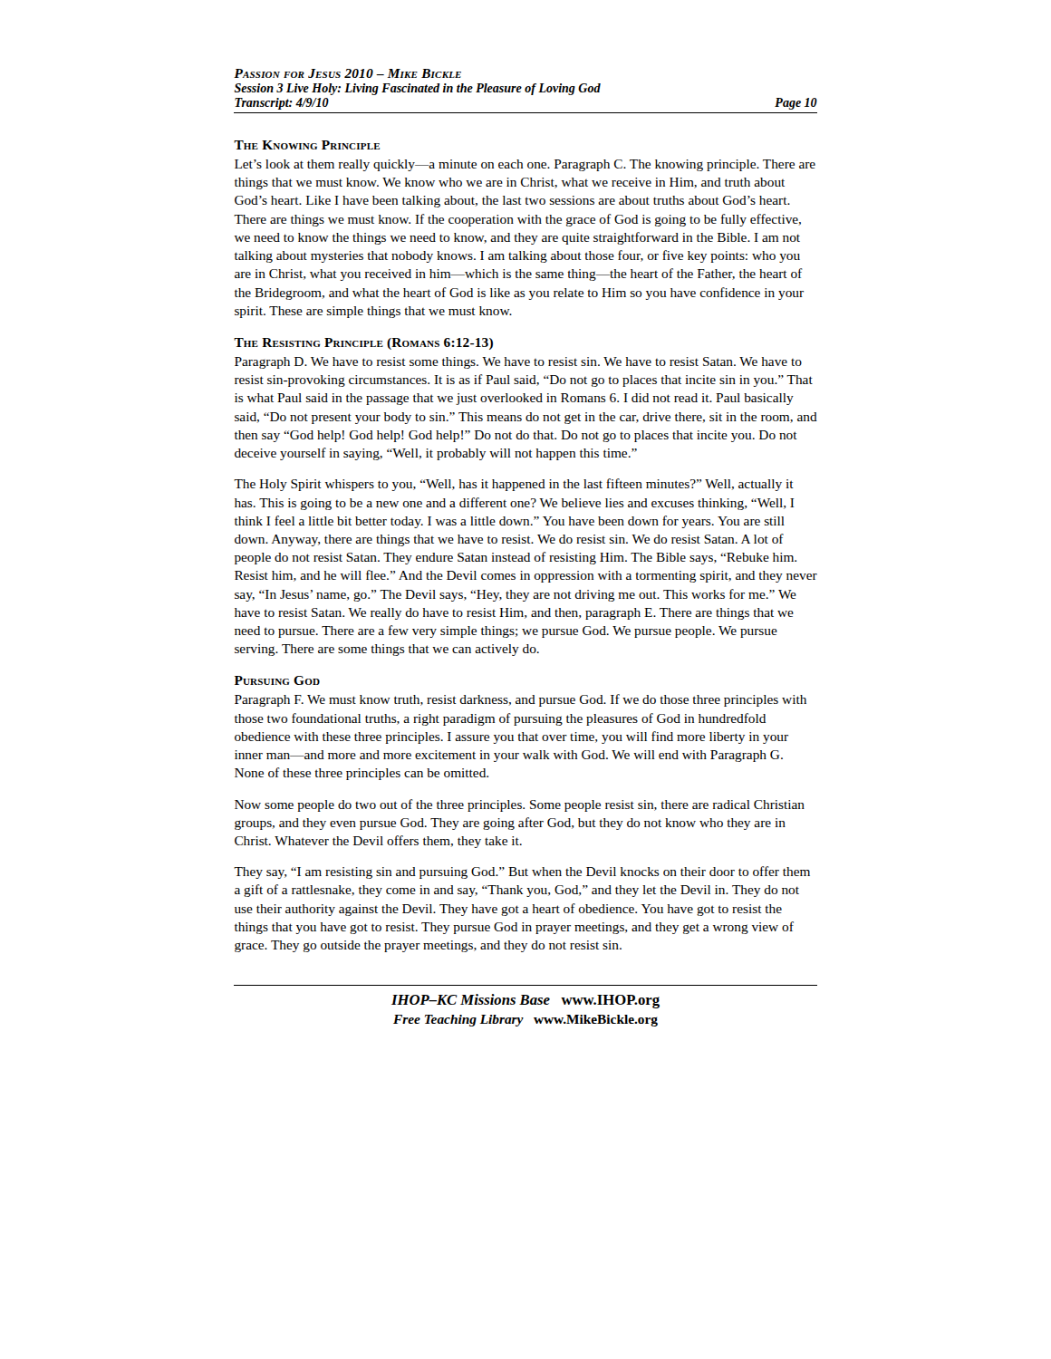Passion for Jesus 2010 – Mike Bickle
Session 3 Live Holy: Living Fascinated in the Pleasure of Loving God
Transcript: 4/9/10 Page 10
The Knowing Principle
Let’s look at them really quickly—a minute on each one. Paragraph C. The knowing principle. There are things that we must know. We know who we are in Christ, what we receive in Him, and truth about God’s heart. Like I have been talking about, the last two sessions are about truths about God’s heart. There are things we must know. If the cooperation with the grace of God is going to be fully effective, we need to know the things we need to know, and they are quite straightforward in the Bible. I am not talking about mysteries that nobody knows. I am talking about those four, or five key points: who you are in Christ, what you received in him—which is the same thing—the heart of the Father, the heart of the Bridegroom, and what the heart of God is like as you relate to Him so you have confidence in your spirit. These are simple things that we must know.
The Resisting Principle (Romans 6:12-13)
Paragraph D. We have to resist some things. We have to resist sin. We have to resist Satan. We have to resist sin-provoking circumstances. It is as if Paul said, “Do not go to places that incite sin in you.” That is what Paul said in the passage that we just overlooked in Romans 6. I did not read it. Paul basically said, “Do not present your body to sin.” This means do not get in the car, drive there, sit in the room, and then say “God help! God help! God help!” Do not do that. Do not go to places that incite you. Do not deceive yourself in saying, “Well, it probably will not happen this time.”
The Holy Spirit whispers to you, “Well, has it happened in the last fifteen minutes?” Well, actually it has. This is going to be a new one and a different one? We believe lies and excuses thinking, “Well, I think I feel a little bit better today. I was a little down.” You have been down for years. You are still down. Anyway, there are things that we have to resist. We do resist sin. We do resist Satan. A lot of people do not resist Satan. They endure Satan instead of resisting Him. The Bible says, “Rebuke him. Resist him, and he will flee.” And the Devil comes in oppression with a tormenting spirit, and they never say, “In Jesus’ name, go.” The Devil says, “Hey, they are not driving me out. This works for me.” We have to resist Satan. We really do have to resist Him, and then, paragraph E. There are things that we need to pursue. There are a few very simple things; we pursue God. We pursue people. We pursue serving. There are some things that we can actively do.
Pursuing God
Paragraph F. We must know truth, resist darkness, and pursue God. If we do those three principles with those two foundational truths, a right paradigm of pursuing the pleasures of God in hundredfold obedience with these three principles. I assure you that over time, you will find more liberty in your inner man—and more and more excitement in your walk with God. We will end with Paragraph G. None of these three principles can be omitted.
Now some people do two out of the three principles. Some people resist sin, there are radical Christian groups, and they even pursue God. They are going after God, but they do not know who they are in Christ. Whatever the Devil offers them, they take it.
They say, “I am resisting sin and pursuing God.” But when the Devil knocks on their door to offer them a gift of a rattlesnake, they come in and say, “Thank you, God,” and they let the Devil in. They do not use their authority against the Devil. They have got a heart of obedience. You have got to resist the things that you have got to resist. They pursue God in prayer meetings, and they get a wrong view of grace. They go outside the prayer meetings, and they do not resist sin.
IHOP–KC Missions Base www.IHOP.org
Free Teaching Library www.MikeBickle.org